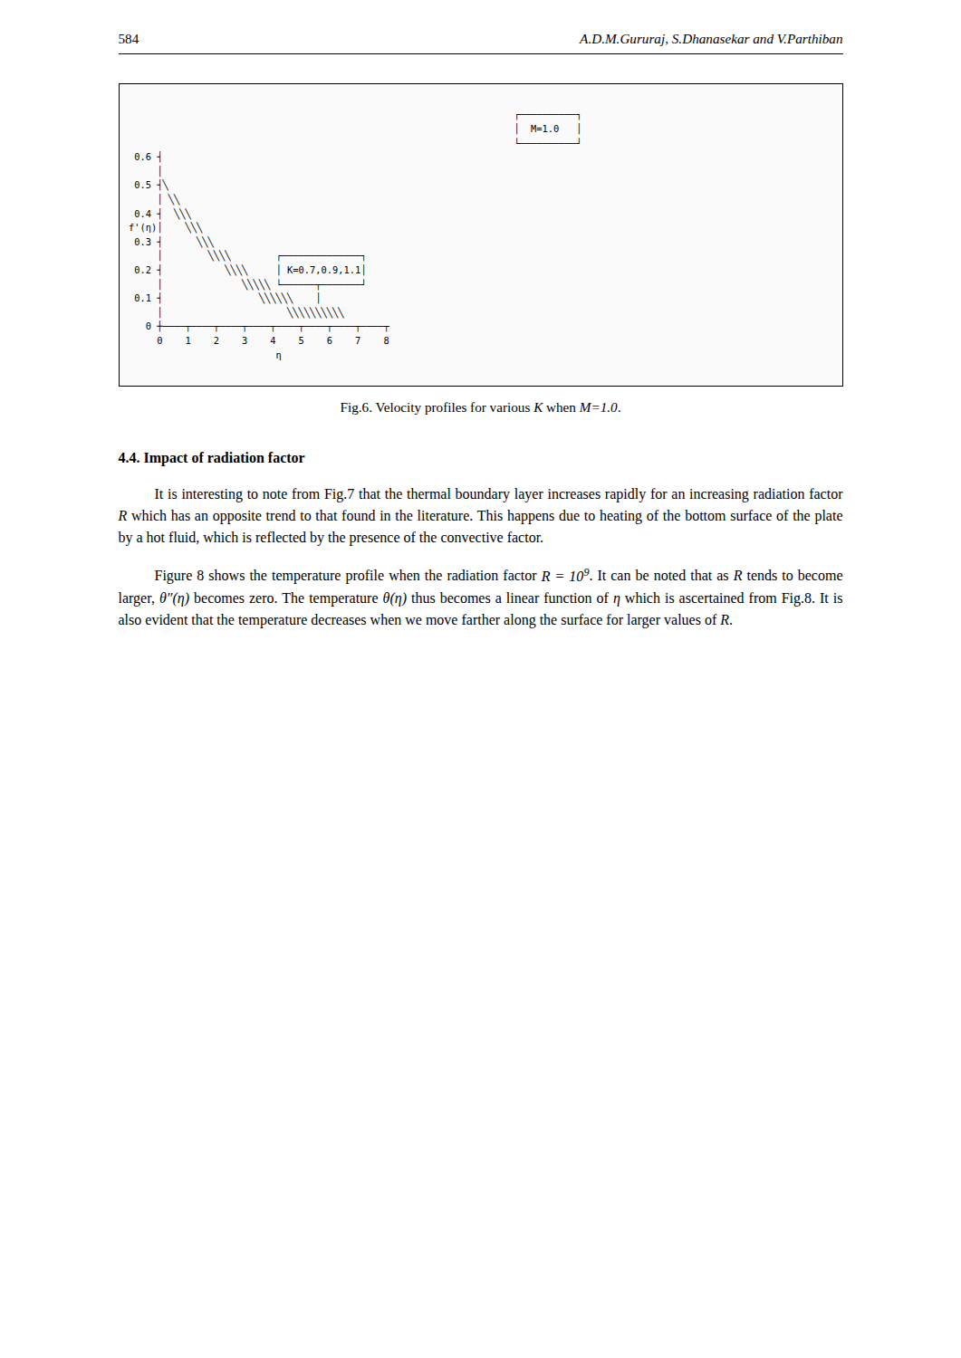584 A.D.M.Gururaj, S.Dhanasekar and V.Parthiban
┌──────────┐ │ M=1.0 │ └──────────┘ 0.6 ┤ │ 0.5 ┤╲ │ ╲╲ 0.4 ┤ ╲╲╲ f'(η)│ ╲╲╲ 0.3 ┤ ╲╲╲ │ ╲╲╲╲ ┌──────────────┐ 0.2 ┤ ╲╲╲╲ │ K=0.7,0.9,1.1│ │ ╲╲╲╲╲ └──────┬───────┘ 0.1 ┤ ╲╲╲╲╲╲ │ │ ╲╲╲╲╲╲╲╲╲╲ 0 ┼────┬────┬────┬────┬────┬────┬────┬────┬ 0 1 2 3 4 5 6 7 8 η
Fig.6. Velocity profiles for various K when M=1.0.
4.4. Impact of radiation factor
It is interesting to note from Fig.7 that the thermal boundary layer increases rapidly for an increasing radiation factor R which has an opposite trend to that found in the literature. This happens due to heating of the bottom surface of the plate by a hot fluid, which is reflected by the presence of the convective factor.
Figure 8 shows the temperature profile when the radiation factor R = 109. It can be noted that as R tends to become larger, θ″(η) becomes zero. The temperature θ(η) thus becomes a linear function of η which is ascertained from Fig.8. It is also evident that the temperature decreases when we move farther along the surface for larger values of R.